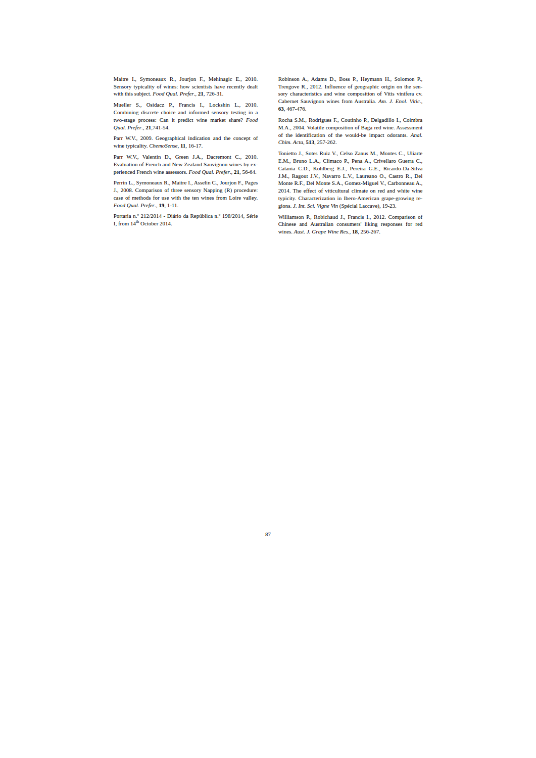Maitre I., Symoneaux R., Jourjon F., Mehinagic E., 2010. Sensory typicality of wines: how scientists have recently dealt with this subject. Food Qual. Prefer., 21, 726-31.
Mueller S., Osidacz P., Francis I., Lockshin L., 2010. Combining discrete choice and informed sensory testing in a two-stage process: Can it predict wine market share? Food Qual. Prefer., 21,741-54.
Parr W.V., 2009. Geographical indication and the concept of wine typicality. ChemoSense, 11, 16-17.
Parr W.V., Valentin D., Green J.A., Dacremont C., 2010. Evaluation of French and New Zealand Sauvignon wines by experienced French wine assessors. Food Qual. Prefer., 21, 56-64.
Perrin L., Symoneaux R., Maitre I., Asselin C., Jourjon F., Pages J., 2008. Comparison of three sensory Napping (R) procedure: case of methods for use with the ten wines from Loire valley. Food Qual. Prefer., 19, 1-11.
Portaria n.º 212/2014 - Diário da República n.º 198/2014, Série I, from 14th October 2014.
Robinson A., Adams D., Boss P., Heymann H., Solomon P., Trengove R., 2012. Influence of geographic origin on the sensory characteristics and wine composition of Vitis vinifera cv. Cabernet Sauvignon wines from Australia. Am. J. Enol. Vitic., 63, 467-476.
Rocha S.M., Rodrigues F., Coutinho P., Delgadillo I., Coimbra M.A., 2004. Volatile composition of Baga red wine. Assessment of the identification of the would-be impact odorants. Anal. Chim. Acta, 513, 257-262.
Tonietto J., Sotes Ruiz V., Celso Zanus M., Montes C., Uliarte E.M., Bruno L.A., Climaco P., Pena A., Crivellaro Guerra C., Catania C.D., Kohlberg E.J., Pereira G.E., Ricardo-Da-Silva J.M., Ragout J.V., Navarro L.V., Laureano O., Castro R., Del Monte R.F., Del Monte S.A., Gomez-Miguel V., Carbonneau A., 2014. The effect of viticultural climate on red and white wine typicity. Characterization in Ibero-American grape-growing regions. J. Int. Sci. Vigne Vin (Spécial Laccave), 19-23.
Williamson P., Robichaud J., Francis I., 2012. Comparison of Chinese and Australian consumers' liking responses for red wines. Aust. J. Grape Wine Res., 18, 256-267.
87